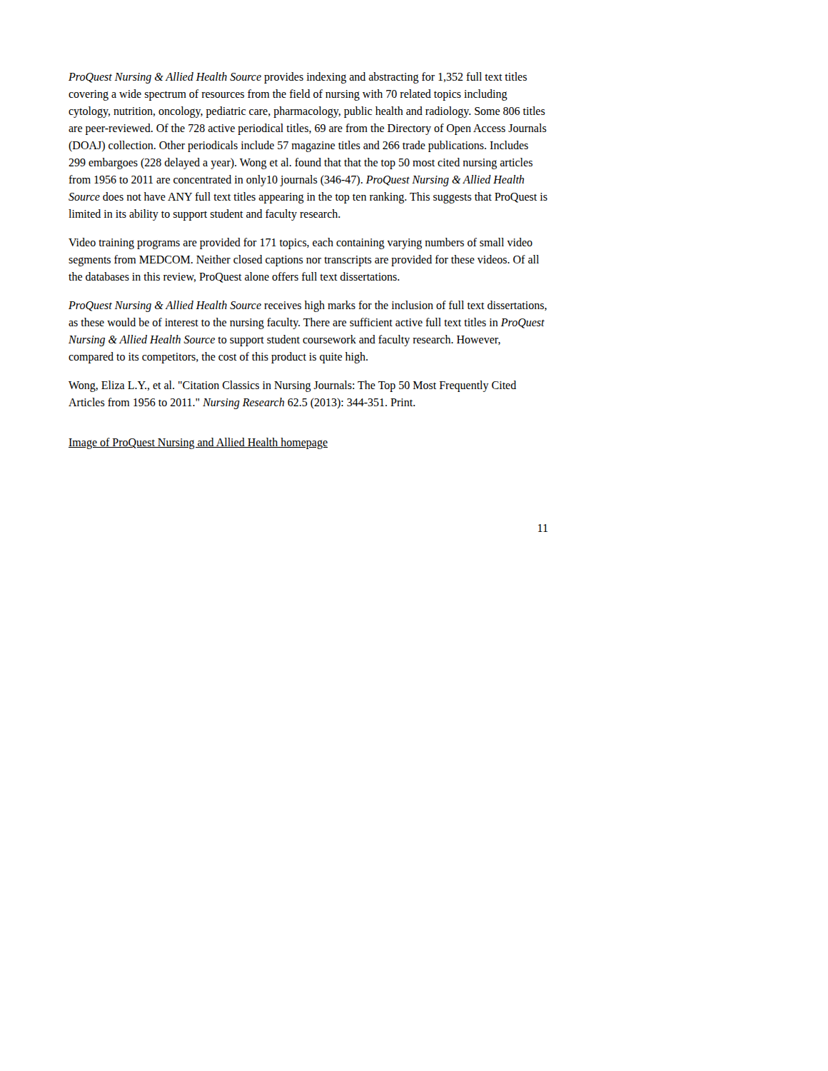ProQuest Nursing & Allied Health Source provides indexing and abstracting for 1,352 full text titles covering a wide spectrum of resources from the field of nursing with 70 related topics including cytology, nutrition, oncology, pediatric care, pharmacology, public health and radiology. Some 806 titles are peer-reviewed. Of the 728 active periodical titles, 69 are from the Directory of Open Access Journals (DOAJ) collection. Other periodicals include 57 magazine titles and 266 trade publications. Includes 299 embargoes (228 delayed a year). Wong et al. found that that the top 50 most cited nursing articles from 1956 to 2011 are concentrated in only10 journals (346-47). ProQuest Nursing & Allied Health Source does not have ANY full text titles appearing in the top ten ranking. This suggests that ProQuest is limited in its ability to support student and faculty research.
Video training programs are provided for 171 topics, each containing varying numbers of small video segments from MEDCOM. Neither closed captions nor transcripts are provided for these videos. Of all the databases in this review, ProQuest alone offers full text dissertations.
ProQuest Nursing & Allied Health Source receives high marks for the inclusion of full text dissertations, as these would be of interest to the nursing faculty. There are sufficient active full text titles in ProQuest Nursing & Allied Health Source to support student coursework and faculty research. However, compared to its competitors, the cost of this product is quite high.
Wong, Eliza L.Y., et al. "Citation Classics in Nursing Journals: The Top 50 Most Frequently Cited Articles from 1956 to 2011." Nursing Research 62.5 (2013): 344-351. Print.
Image of ProQuest Nursing and Allied Health homepage
11